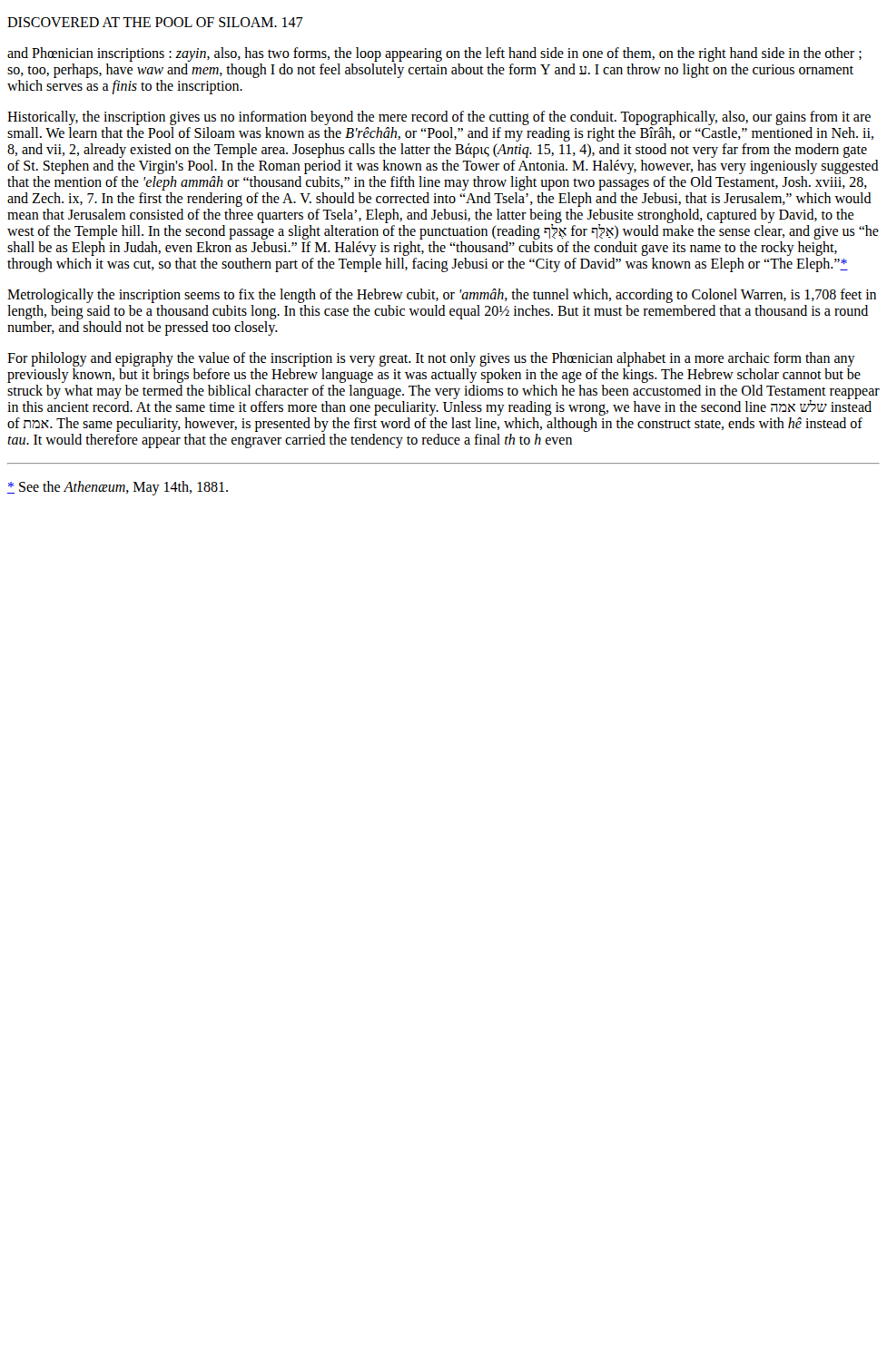DISCOVERED AT THE POOL OF SILOAM. 147
and Phœnician inscriptions : zayin, also, has two forms, the loop appearing on the left hand side in one of them, on the right hand side in the other ; so, too, perhaps, have waw and mem, though I do not feel absolutely certain about the form Y and ע. I can throw no light on the curious ornament which serves as a finis to the inscription.
Historically, the inscription gives us no information beyond the mere record of the cutting of the conduit. Topographically, also, our gains from it are small. We learn that the Pool of Siloam was known as the B'rêchâh, or “Pool,” and if my reading is right the Bîrâh, or “Castle,” mentioned in Neh. ii, 8, and vii, 2, already existed on the Temple area. Josephus calls the latter the Βάρις (Antiq. 15, 11, 4), and it stood not very far from the modern gate of St. Stephen and the Virgin's Pool. In the Roman period it was known as the Tower of Antonia. M. Halévy, however, has very ingeniously suggested that the mention of the 'eleph ammâh or “thousand cubits,” in the fifth line may throw light upon two passages of the Old Testament, Josh. xviii, 28, and Zech. ix, 7. In the first the rendering of the A. V. should be corrected into “And Tsela’, the Eleph and the Jebusi, that is Jerusalem,” which would mean that Jerusalem consisted of the three quarters of Tsela’, Eleph, and Jebusi, the latter being the Jebusite stronghold, captured by David, to the west of the Temple hill. In the second passage a slight alteration of the punctuation (reading אֶלֻּף for אַלֻּף) would make the sense clear, and give us “he shall be as Eleph in Judah, even Ekron as Jebusi.” If M. Halévy is right, the “thousand” cubits of the conduit gave its name to the rocky height, through which it was cut, so that the southern part of the Temple hill, facing Jebusi or the “City of David” was known as Eleph or “The Eleph.”*
Metrologically the inscription seems to fix the length of the Hebrew cubit, or 'ammâh, the tunnel which, according to Colonel Warren, is 1,708 feet in length, being said to be a thousand cubits long. In this case the cubic would equal 20½ inches. But it must be remembered that a thousand is a round number, and should not be pressed too closely.
For philology and epigraphy the value of the inscription is very great. It not only gives us the Phœnician alphabet in a more archaic form than any previously known, but it brings before us the Hebrew language as it was actually spoken in the age of the kings. The Hebrew scholar cannot but be struck by what may be termed the biblical character of the language. The very idioms to which he has been accustomed in the Old Testament reappear in this ancient record. At the same time it offers more than one peculiarity. Unless my reading is wrong, we have in the second line שלש אמה instead of אמת. The same peculiarity, however, is presented by the first word of the last line, which, although in the construct state, ends with hê instead of tau. It would therefore appear that the engraver carried the tendency to reduce a final th to h even
* See the Athenæum, May 14th, 1881.